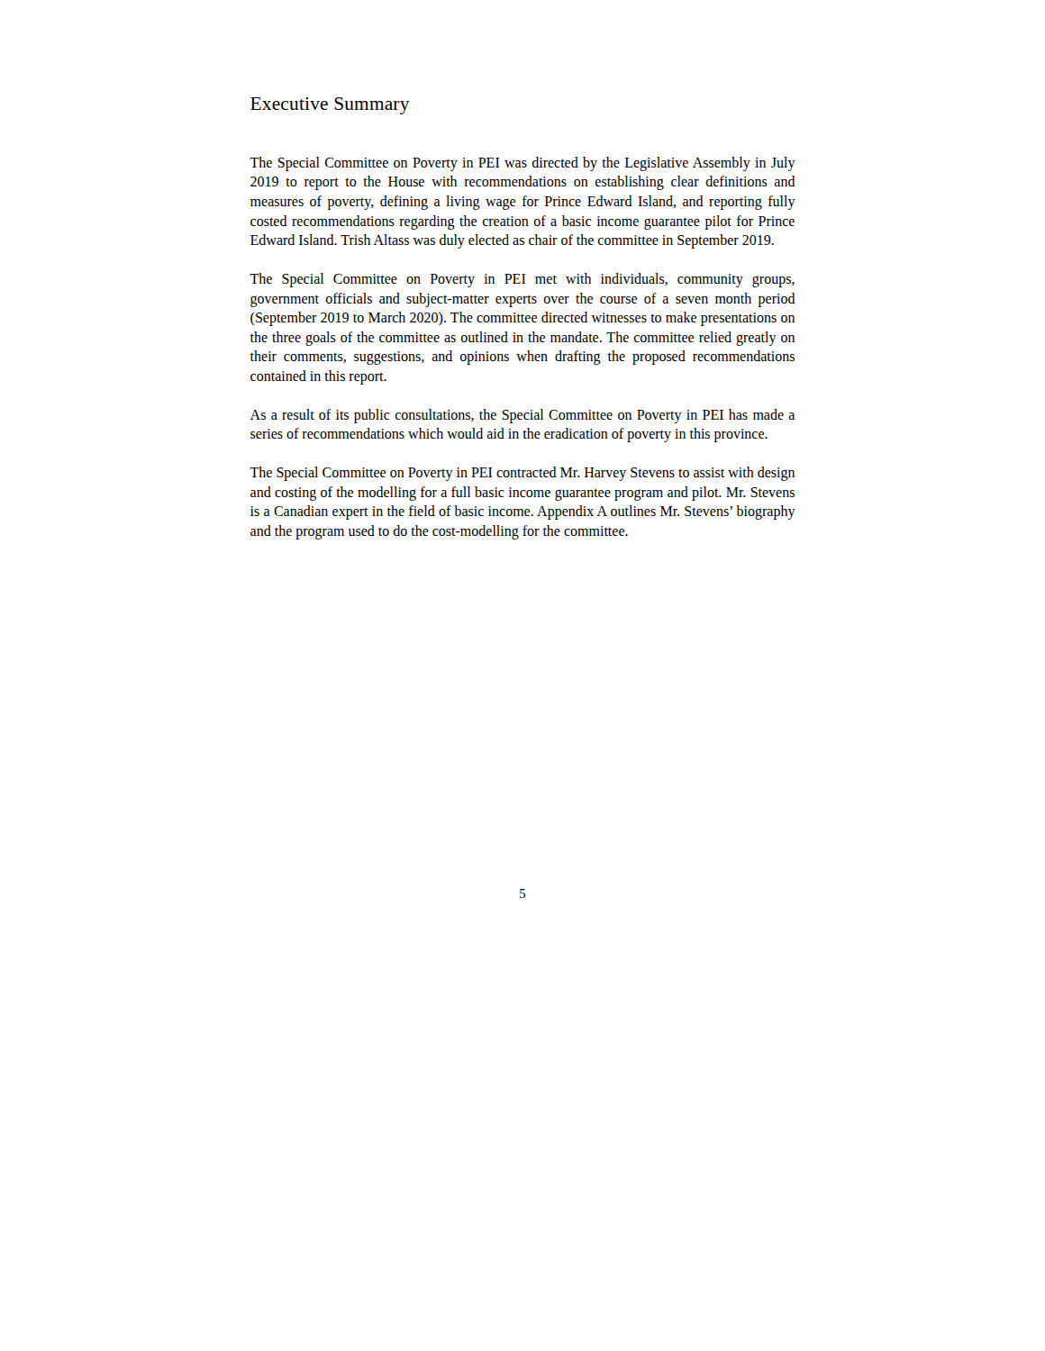Executive Summary
The Special Committee on Poverty in PEI was directed by the Legislative Assembly in July 2019 to report to the House with recommendations on establishing clear definitions and measures of poverty, defining a living wage for Prince Edward Island, and reporting fully costed recommendations regarding the creation of a basic income guarantee pilot for Prince Edward Island. Trish Altass was duly elected as chair of the committee in September 2019.
The Special Committee on Poverty in PEI met with individuals, community groups, government officials and subject-matter experts over the course of a seven month period (September 2019 to March 2020). The committee directed witnesses to make presentations on the three goals of the committee as outlined in the mandate. The committee relied greatly on their comments, suggestions, and opinions when drafting the proposed recommendations contained in this report.
As a result of its public consultations, the Special Committee on Poverty in PEI has made a series of recommendations which would aid in the eradication of poverty in this province.
The Special Committee on Poverty in PEI contracted Mr. Harvey Stevens to assist with design and costing of the modelling for a full basic income guarantee program and pilot. Mr. Stevens is a Canadian expert in the field of basic income. Appendix A outlines Mr. Stevens’ biography and the program used to do the cost-modelling for the committee.
5